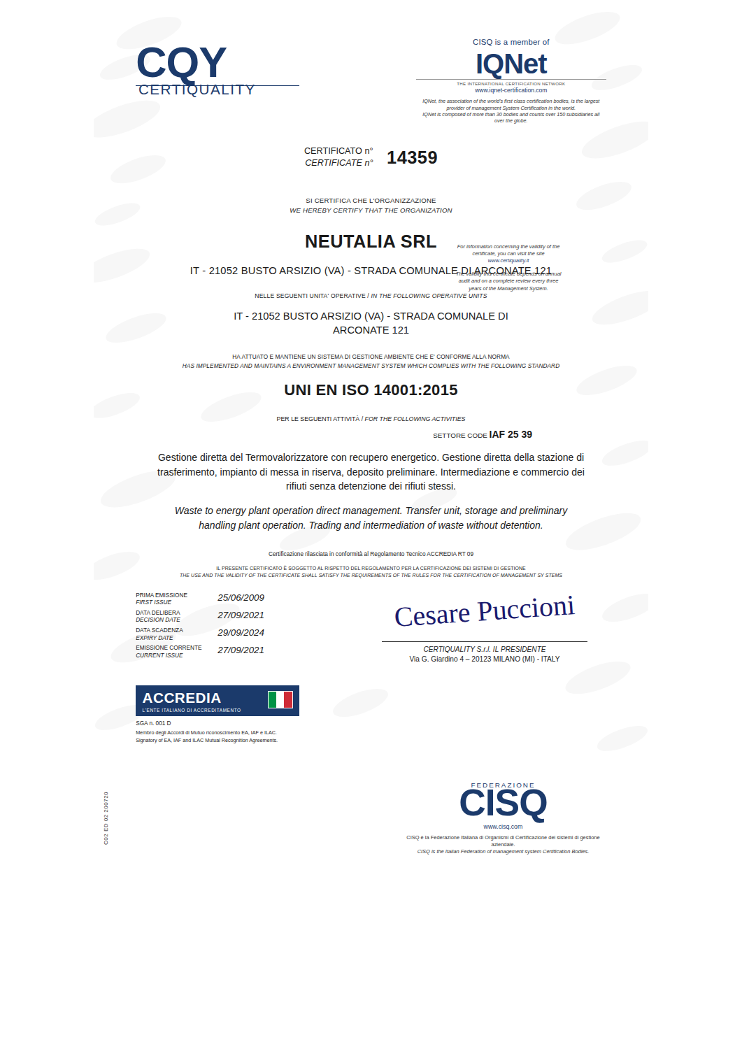CQY
CERTIQUALITY
CISQ is a member of
IQNet
THE INTERNATIONAL CERTIFICATION NETWORK
www.iqnet-certification.com
IQNet, the association of the world's first class certification bodies, is the largest provider of management System Certification in the world.
IQNet is composed of more than 30 bodies and counts over 150 subsidiaries all over the globe.
CERTIFICATO n°
CERTIFICATE n°
14359
For information concerning the validity of the certificate, you can visit the site www.certiquality.it
The validity this certificate depends on annual audit and on a complete review every three years of the Management System.
SI CERTIFICA CHE L'ORGANIZZAZIONE
WE HEREBY CERTIFY THAT THE ORGANIZATION
NEUTALIA SRL
IT - 21052 BUSTO ARSIZIO (VA) - STRADA COMUNALE DI ARCONATE 121
NELLE SEGUENTI UNITA' OPERATIVE / IN THE FOLLOWING OPERATIVE UNITS
IT - 21052 BUSTO ARSIZIO (VA) - STRADA COMUNALE DI
ARCONATE 121
HA ATTUATO E MANTIENE UN SISTEMA DI GESTIONE AMBIENTE CHE E' CONFORME ALLA NORMA
HAS IMPLEMENTED AND MAINTAINS A ENVIRONMENT MANAGEMENT SYSTEM WHICH COMPLIES WITH THE FOLLOWING STANDARD
UNI EN ISO 14001:2015
PER LE SEGUENTI ATTIVITÀ / FOR THE FOLLOWING ACTIVITIES
SETTORE CODE IAF 25 39
Gestione diretta del Termovalorizzatore con recupero energetico. Gestione diretta della stazione di trasferimento, impianto di messa in riserva, deposito preliminare. Intermediazione e commercio dei rifiuti senza detenzione dei rifiuti stessi.
Waste to energy plant operation direct management. Transfer unit, storage and preliminary handling plant operation. Trading and intermediation of waste without detention.
Certificazione rilasciata in conformità al Regolamento Tecnico ACCREDIA RT 09
IL PRESENTE CERTIFICATO È SOGGETTO AL RISPETTO DEL REGOLAMENTO PER LA CERTIFICAZIONE DEI SISTEMI DI GESTIONE
THE USE AND THE VALIDITY OF THE CERTIFICATE SHALL SATISFY THE REQUIREMENTS OF THE RULES FOR THE CERTIFICATION OF MANAGEMENT SY STEMS
| PRIMA EMISSIONE FIRST ISSUE | 25/06/2009 |
| DATA DELIBERA DECISION DATE | 27/09/2021 |
| DATA SCADENZA EXPIRY DATE | 29/09/2024 |
| EMISSIONE CORRENTE CURRENT ISSUE | 27/09/2021 |
Cesare Puccioni
CERTIQUALITY S.r.l. IL PRESIDENTE
Via G. Giardino 4 – 20123 MILANO (MI) - ITALY
ACCREDIA
L'ENTE ITALIANO DI ACCREDITAMENTO
SGA n. 001 D
Membro degli Accordi di Mutuo riconoscimento EA, IAF e ILAC.
Signatory of EA, IAF and ILAC Mutual Recognition Agreements.
FEDERAZIONE
CISQ
www.cisq.com
CISQ è la Federazione Italiana di Organismi di Certificazione dei sistemi di gestione aziendale.
CISQ is the Italian Federation of management system Certification Bodies.
C02 ED 02 200720